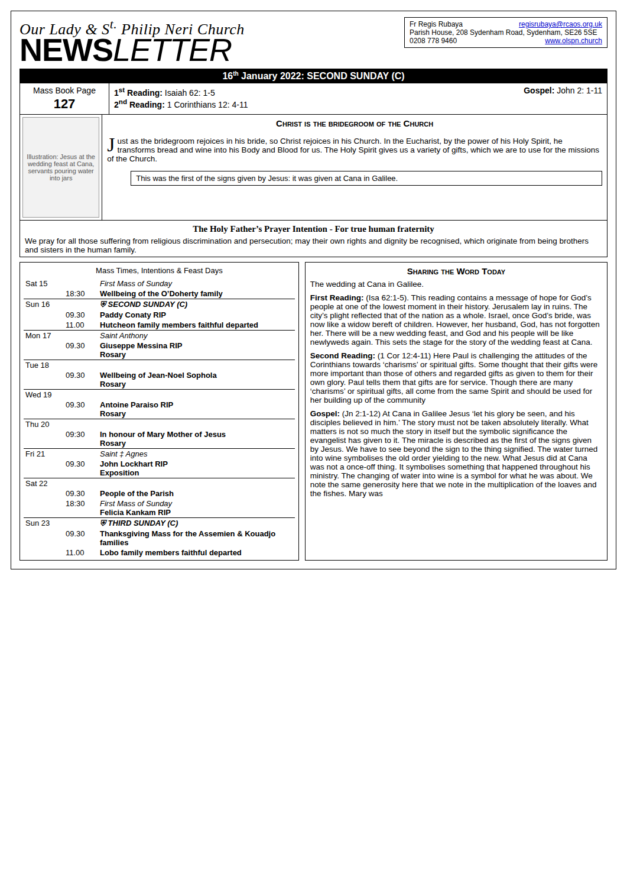Our Lady & St. Philip Neri Church
NEWS LETTER
| Fr Regis Rubaya | regisrubaya@rcaos.org.uk |
| Parish House, 208 Sydenham Road, Sydenham, SE26 5SE |
| 0208 778 9460 | www.olspn.church |
16th January 2022: SECOND SUNDAY (C)
Mass Book Page 127
1st Reading: Isaiah 62: 1-5 Gospel: John 2: 1-11
2nd Reading: 1 Corinthians 12: 4-11
Illustration: Jesus at the wedding feast at Cana, servants pouring water into jars
Christ is the bridegroom of the Church
Just as the bridegroom rejoices in his bride, so Christ rejoices in his Church. In the Eucharist, by the power of his Holy Spirit, he transforms bread and wine into his Body and Blood for us. The Holy Spirit gives us a variety of gifts, which we are to use for the missions of the Church.
This was the first of the signs given by Jesus: it was given at Cana in Galilee.
The Holy Father’s Prayer Intention - For true human fraternity
We pray for all those suffering from religious discrimination and persecution; may their own rights and dignity be recognised, which originate from being brothers and sisters in the human family.
Mass Times, Intentions & Feast Days
| Sat 15 | | First Mass of Sunday |
| | 18:30 | Wellbeing of the O’Doherty family |
| Sun 16 | | ⛨ SECOND SUNDAY (C) |
| | 09.30 | Paddy Conaty RIP |
| | 11.00 | Hutcheon family members faithful departed |
| Mon 17 | | Saint Anthony |
| | 09.30 | Giuseppe Messina RIP Rosary |
| Tue 18 | | |
| | 09.30 | Wellbeing of Jean-Noel Sophola Rosary |
| Wed 19 | | |
| | 09.30 | Antoine Paraiso RIP Rosary |
| Thu 20 | | |
| | 09:30 | In honour of Mary Mother of Jesus Rosary |
| Fri 21 | | Saint ‡ Agnes |
| | 09.30 | John Lockhart RIP Exposition |
| Sat 22 | | |
| | 09.30 | People of the Parish |
| | 18:30 | First Mass of Sunday Felicia Kankam RIP |
| Sun 23 | | ⛨ THIRD SUNDAY (C) |
| | 09.30 | Thanksgiving Mass for the Assemien & Kouadjo families |
| | 11.00 | Lobo family members faithful departed |
Sharing the Word Today
The wedding at Cana in Galilee.
First Reading: (Isa 62:1-5). This reading contains a message of hope for God’s people at one of the lowest moment in their history. Jerusalem lay in ruins. The city’s plight reflected that of the nation as a whole. Israel, once God’s bride, was now like a widow bereft of children. However, her husband, God, has not forgotten her. There will be a new wedding feast, and God and his people will be like newlyweds again. This sets the stage for the story of the wedding feast at Cana.
Second Reading: (1 Cor 12:4-11) Here Paul is challenging the attitudes of the Corinthians towards ‘charisms’ or spiritual gifts. Some thought that their gifts were more important than those of others and regarded gifts as given to them for their own glory. Paul tells them that gifts are for service. Though there are many ‘charisms’ or spiritual gifts, all come from the same Spirit and should be used for her building up of the community
Gospel: (Jn 2:1-12) At Cana in Galilee Jesus ‘let his glory be seen, and his disciples believed in him.’ The story must not be taken absolutely literally. What matters is not so much the story in itself but the symbolic significance the evangelist has given to it. The miracle is described as the first of the signs given by Jesus. We have to see beyond the sign to the thing signified. The water turned into wine symbolises the old order yielding to the new. What Jesus did at Cana was not a once-off thing. It symbolises something that happened throughout his ministry. The changing of water into wine is a symbol for what he was about. We note the same generosity here that we note in the multiplication of the loaves and the fishes. Mary was